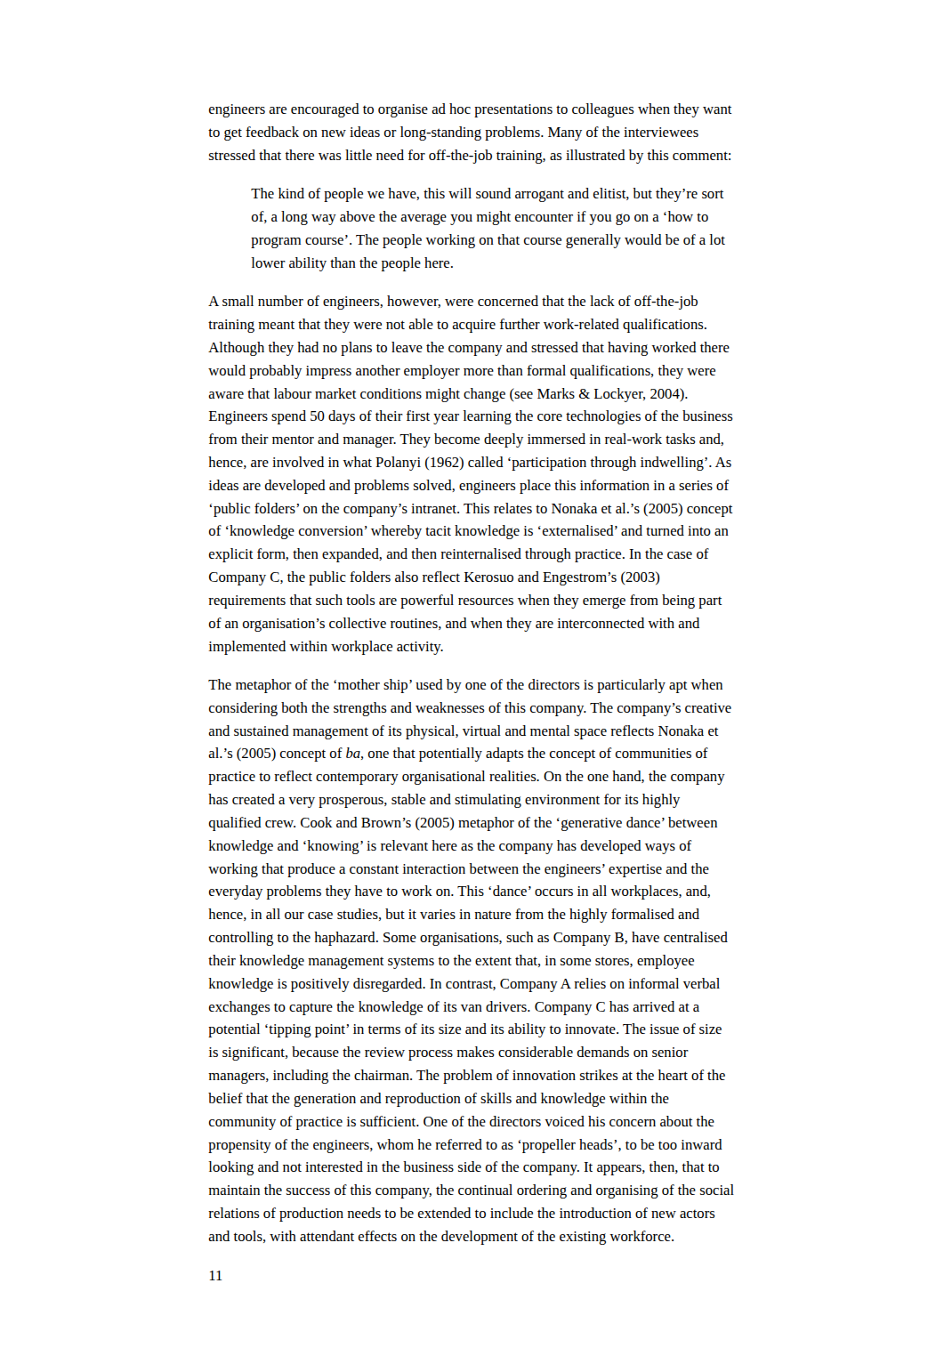engineers are encouraged to organise ad hoc presentations to colleagues when they want to get feedback on new ideas or long-standing problems. Many of the interviewees stressed that there was little need for off-the-job training, as illustrated by this comment:
The kind of people we have, this will sound arrogant and elitist, but they’re sort of, a long way above the average you might encounter if you go on a ‘how to program course’. The people working on that course generally would be of a lot lower ability than the people here.
A small number of engineers, however, were concerned that the lack of off-the-job training meant that they were not able to acquire further work-related qualifications. Although they had no plans to leave the company and stressed that having worked there would probably impress another employer more than formal qualifications, they were aware that labour market conditions might change (see Marks & Lockyer, 2004). Engineers spend 50 days of their first year learning the core technologies of the business from their mentor and manager. They become deeply immersed in real-work tasks and, hence, are involved in what Polanyi (1962) called ‘participation through indwelling’. As ideas are developed and problems solved, engineers place this information in a series of ‘public folders’ on the company’s intranet. This relates to Nonaka et al.’s (2005) concept of ‘knowledge conversion’ whereby tacit knowledge is ‘externalised’ and turned into an explicit form, then expanded, and then reinternalised through practice. In the case of Company C, the public folders also reflect Kerosuo and Engestrom’s (2003) requirements that such tools are powerful resources when they emerge from being part of an organisation’s collective routines, and when they are interconnected with and implemented within workplace activity.
The metaphor of the ‘mother ship’ used by one of the directors is particularly apt when considering both the strengths and weaknesses of this company. The company’s creative and sustained management of its physical, virtual and mental space reflects Nonaka et al.’s (2005) concept of ba, one that potentially adapts the concept of communities of practice to reflect contemporary organisational realities. On the one hand, the company has created a very prosperous, stable and stimulating environment for its highly qualified crew. Cook and Brown’s (2005) metaphor of the ‘generative dance’ between knowledge and ‘knowing’ is relevant here as the company has developed ways of working that produce a constant interaction between the engineers’ expertise and the everyday problems they have to work on. This ‘dance’ occurs in all workplaces, and, hence, in all our case studies, but it varies in nature from the highly formalised and controlling to the haphazard. Some organisations, such as Company B, have centralised their knowledge management systems to the extent that, in some stores, employee knowledge is positively disregarded. In contrast, Company A relies on informal verbal exchanges to capture the knowledge of its van drivers. Company C has arrived at a potential ‘tipping point’ in terms of its size and its ability to innovate. The issue of size is significant, because the review process makes considerable demands on senior managers, including the chairman. The problem of innovation strikes at the heart of the belief that the generation and reproduction of skills and knowledge within the community of practice is sufficient. One of the directors voiced his concern about the propensity of the engineers, whom he referred to as ‘propeller heads’, to be too inward looking and not interested in the business side of the company. It appears, then, that to maintain the success of this company, the continual ordering and organising of the social relations of production needs to be extended to include the introduction of new actors and tools, with attendant effects on the development of the existing workforce.
11